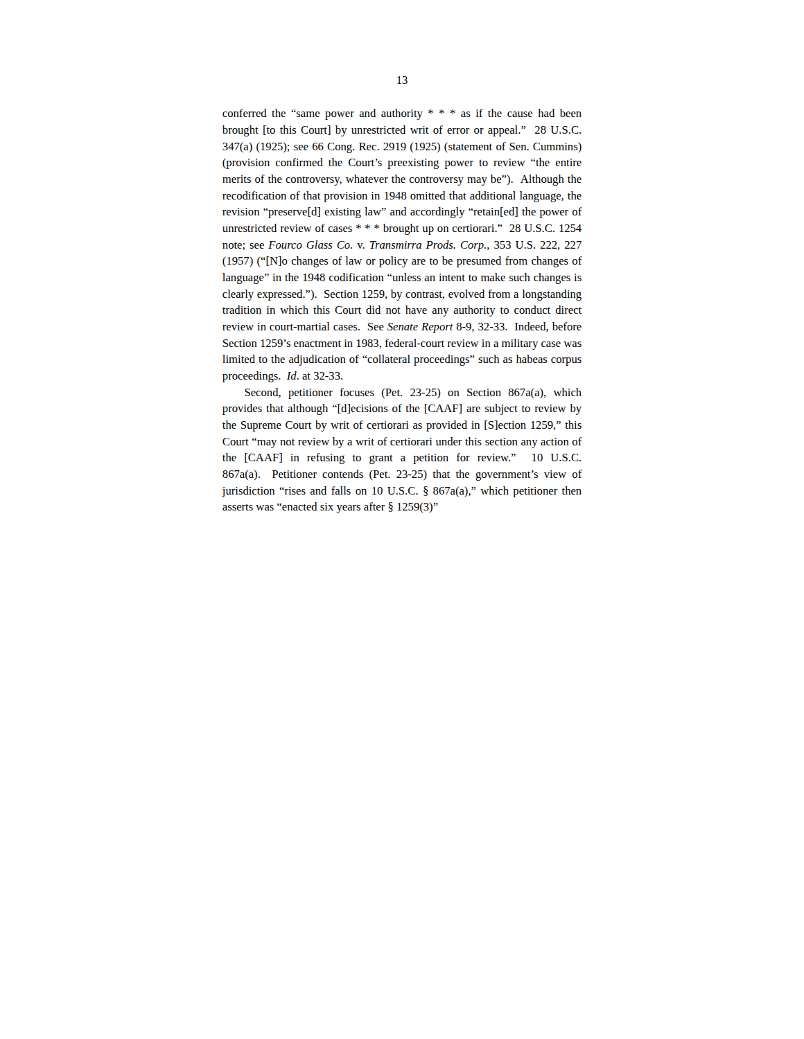13
conferred the “same power and authority * * * as if the cause had been brought [to this Court] by unrestricted writ of error or appeal.” 28 U.S.C. 347(a) (1925); see 66 Cong. Rec. 2919 (1925) (statement of Sen. Cummins) (provision confirmed the Court’s preexisting power to review “the entire merits of the controversy, whatever the controversy may be”). Although the recodification of that provision in 1948 omitted that additional language, the revision “preserve[d] existing law” and accordingly “retain[ed] the power of unrestricted review of cases * * * brought up on certiorari.” 28 U.S.C. 1254 note; see Fourco Glass Co. v. Transmirra Prods. Corp., 353 U.S. 222, 227 (1957) (“[N]o changes of law or policy are to be presumed from changes of language” in the 1948 codification “unless an intent to make such changes is clearly expressed.”). Section 1259, by contrast, evolved from a longstanding tradition in which this Court did not have any authority to conduct direct review in court-martial cases. See Senate Report 8-9, 32-33. Indeed, before Section 1259’s enactment in 1983, federal-court review in a military case was limited to the adjudication of “collateral proceedings” such as habeas corpus proceedings. Id. at 32-33.
Second, petitioner focuses (Pet. 23-25) on Section 867a(a), which provides that although “[d]ecisions of the [CAAF] are subject to review by the Supreme Court by writ of certiorari as provided in [S]ection 1259,” this Court “may not review by a writ of certiorari under this section any action of the [CAAF] in refusing to grant a petition for review.” 10 U.S.C. 867a(a). Petitioner contends (Pet. 23-25) that the government’s view of jurisdiction “rises and falls on 10 U.S.C. § 867a(a),” which petitioner then asserts was “enacted six years after § 1259(3)”